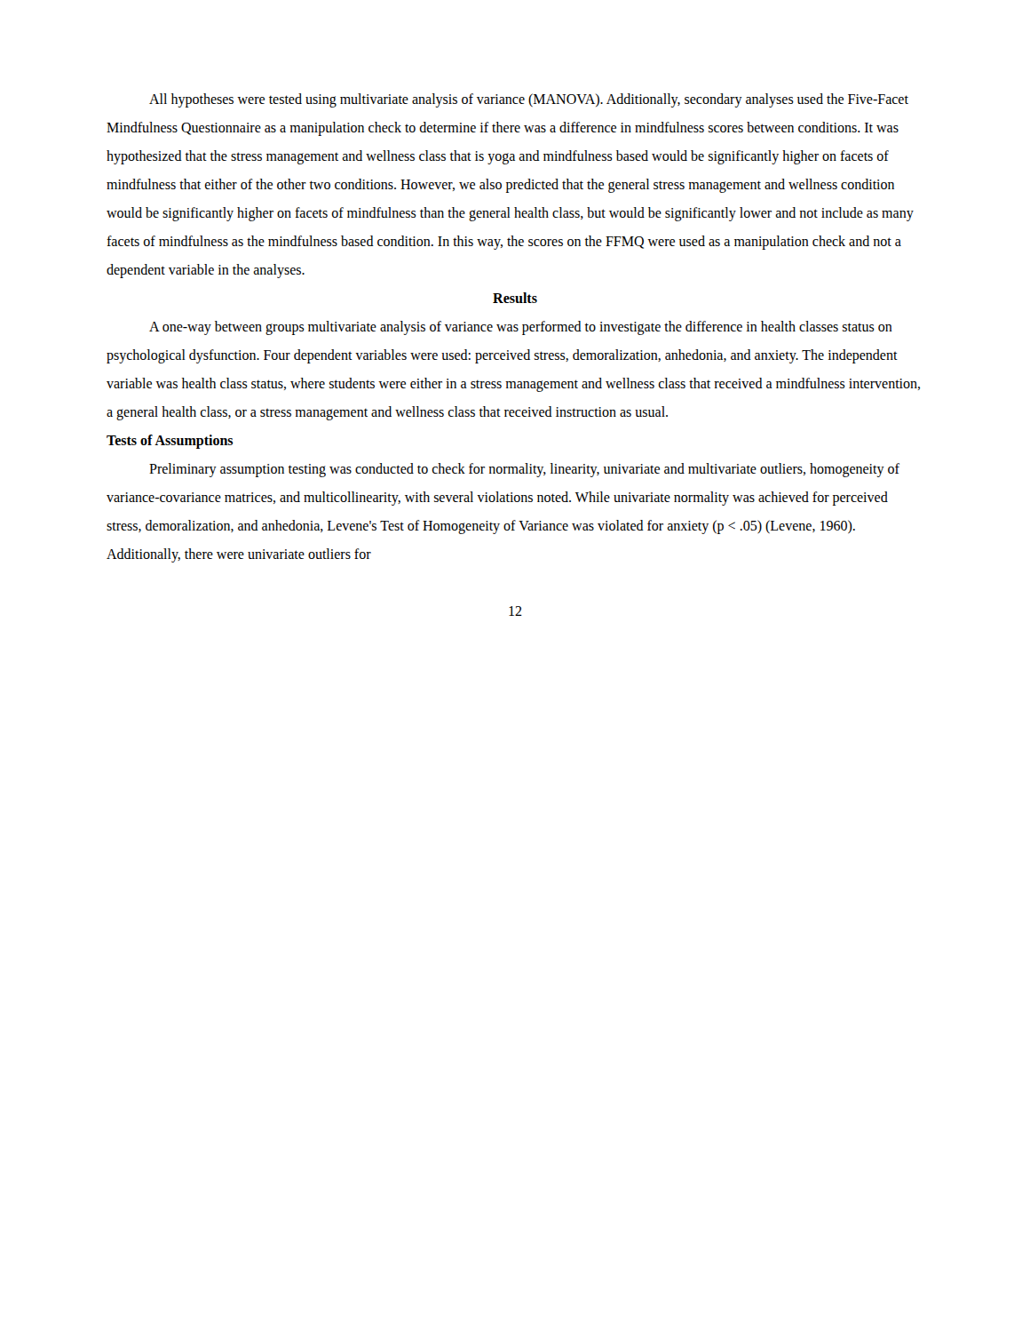All hypotheses were tested using multivariate analysis of variance (MANOVA). Additionally, secondary analyses used the Five-Facet Mindfulness Questionnaire as a manipulation check to determine if there was a difference in mindfulness scores between conditions. It was hypothesized that the stress management and wellness class that is yoga and mindfulness based would be significantly higher on facets of mindfulness that either of the other two conditions. However, we also predicted that the general stress management and wellness condition would be significantly higher on facets of mindfulness than the general health class, but would be significantly lower and not include as many facets of mindfulness as the mindfulness based condition. In this way, the scores on the FFMQ were used as a manipulation check and not a dependent variable in the analyses.
Results
A one-way between groups multivariate analysis of variance was performed to investigate the difference in health classes status on psychological dysfunction. Four dependent variables were used: perceived stress, demoralization, anhedonia, and anxiety. The independent variable was health class status, where students were either in a stress management and wellness class that received a mindfulness intervention, a general health class, or a stress management and wellness class that received instruction as usual.
Tests of Assumptions
Preliminary assumption testing was conducted to check for normality, linearity, univariate and multivariate outliers, homogeneity of variance-covariance matrices, and multicollinearity, with several violations noted. While univariate normality was achieved for perceived stress, demoralization, and anhedonia, Levene's Test of Homogeneity of Variance was violated for anxiety (p < .05) (Levene, 1960). Additionally, there were univariate outliers for
12